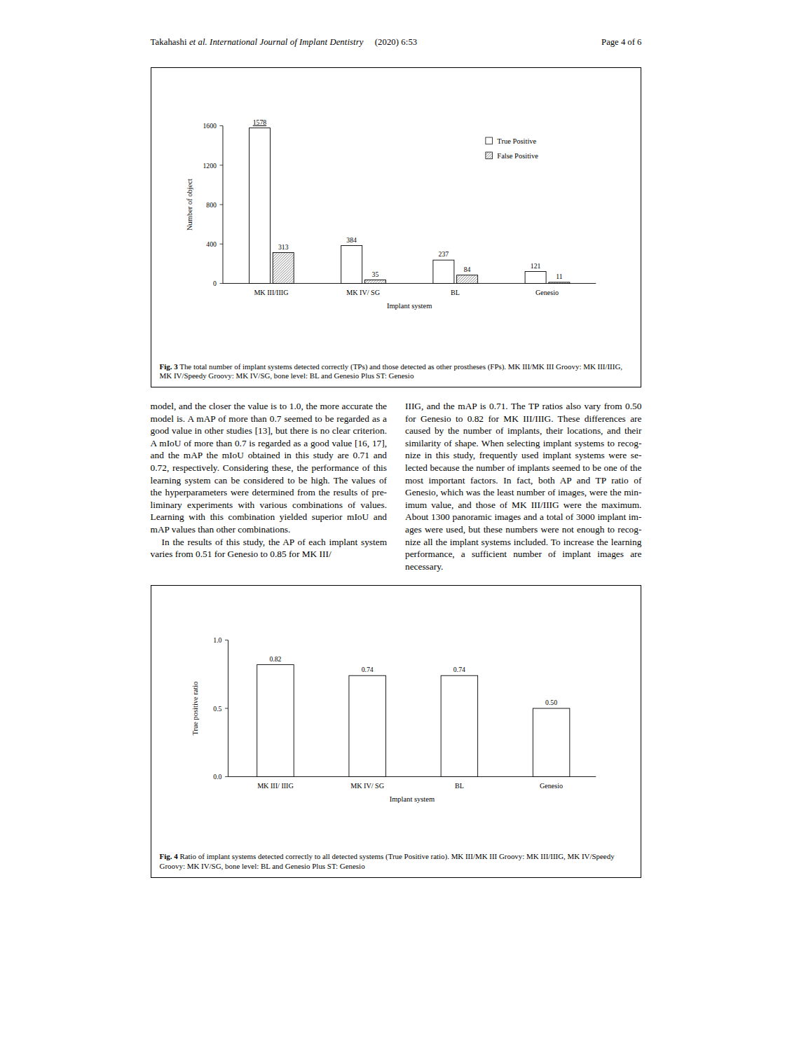Takahashi et al. International Journal of Implant Dentistry (2020) 6:53
Page 4 of 6
0 400 800 1200 1600 Number of object Group 1: MK III/IIIG TP 1578 -> 295.875 px ; FP 313 -> 58.7 px 1578 313 384 35 237 84 121 11 MK III/IIIG MK IV/ SG BL Genesio Implant system True Positive False Positive
Fig. 3 The total number of implant systems detected correctly (TPs) and those detected as other prostheses (FPs). MK III/MK III Groovy: MK III/IIIG, MK IV/Speedy Groovy: MK IV/SG, bone level: BL and Genesio Plus ST: Genesio
model, and the closer the value is to 1.0, the more accurate the model is. A mAP of more than 0.7 seemed to be regarded as a good value in other studies [13], but there is no clear criterion. A mIoU of more than 0.7 is regarded as a good value [16, 17], and the mAP the mIoU obtained in this study are 0.71 and 0.72, respectively. Considering these, the performance of this learning system can be considered to be high. The values of the hyperparameters were determined from the results of preliminary experiments with various combinations of values. Learning with this combination yielded superior mIoU and mAP values than other combinations.
In the results of this study, the AP of each implant system varies from 0.51 for Genesio to 0.85 for MK III/
IIIG, and the mAP is 0.71. The TP ratios also vary from 0.50 for Genesio to 0.82 for MK III/IIIG. These differences are caused by the number of implants, their locations, and their similarity of shape. When selecting implant systems to recognize in this study, frequently used implant systems were selected because the number of implants seemed to be one of the most important factors. In fact, both AP and TP ratio of Genesio, which was the least number of images, were the minimum value, and those of MK III/IIIG were the maximum. About 1300 panoramic images and a total of 3000 implant images were used, but these numbers were not enough to recognize all the implant systems included. To increase the learning performance, a sufficient number of implant images are necessary.
0.0 0.5 1.0 True positive ratio 0.82 0.74 0.74 0.50 MK III/ IIIG MK IV/ SG BL Genesio Implant system
Fig. 4 Ratio of implant systems detected correctly to all detected systems (True Positive ratio). MK III/MK III Groovy: MK III/IIIG, MK IV/Speedy Groovy: MK IV/SG, bone level: BL and Genesio Plus ST: Genesio